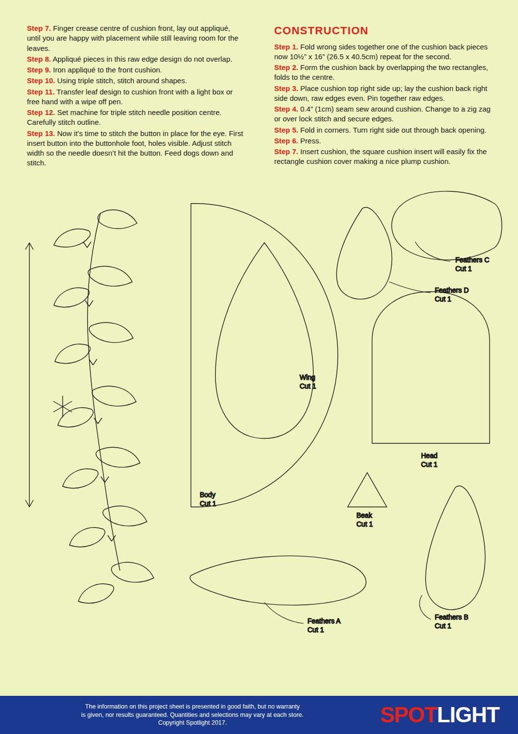Step 7. Finger crease centre of cushion front, lay out appliqué, until you are happy with placement while still leaving room for the leaves.
Step 8. Appliqué pieces in this raw edge design do not overlap.
Step 9. Iron appliqué to the front cushion.
Step 10. Using triple stitch, stitch around shapes.
Step 11. Transfer leaf design to cushion front with a light box or free hand with a wipe off pen.
Step 12. Set machine for triple stitch needle position centre. Carefully stitch outline.
Step 13. Now it’s time to stitch the button in place for the eye. First insert button into the buttonhole foot, holes visible. Adjust stitch width so the needle doesn’t hit the button. Feed dogs down and stitch.
CONSTRUCTION
Step 1. Fold wrong sides together one of the cushion back pieces now 10½” x 16” (26.5 x 40.5cm) repeat for the second.
Step 2. Form the cushion back by overlapping the two rectangles, folds to the centre.
Step 3. Place cushion top right side up; lay the cushion back right side down, raw edges even. Pin together raw edges.
Step 4. 0.4” (1cm) seam sew around cushion. Change to a zig zag or over lock stitch and secure edges.
Step 5. Fold in corners. Turn right side out through back opening.
Step 6. Press.
Step 7. Insert cushion, the square cushion insert will easily fix the rectangle cushion cover making a nice plump cushion.
Body Cut 1 Wing Cut 1 Feathers C Cut 1 Feathers D Cut 1 Head Cut 1 Beak Cut 1 Feathers A Cut 1 Feathers B Cut 1
The information on this project sheet is presented in good faith, but no warranty
is given, nor results guaranteed. Quantities and selections may vary at each store.
Copyright Spotlight 2017.
SPOTLIGHT